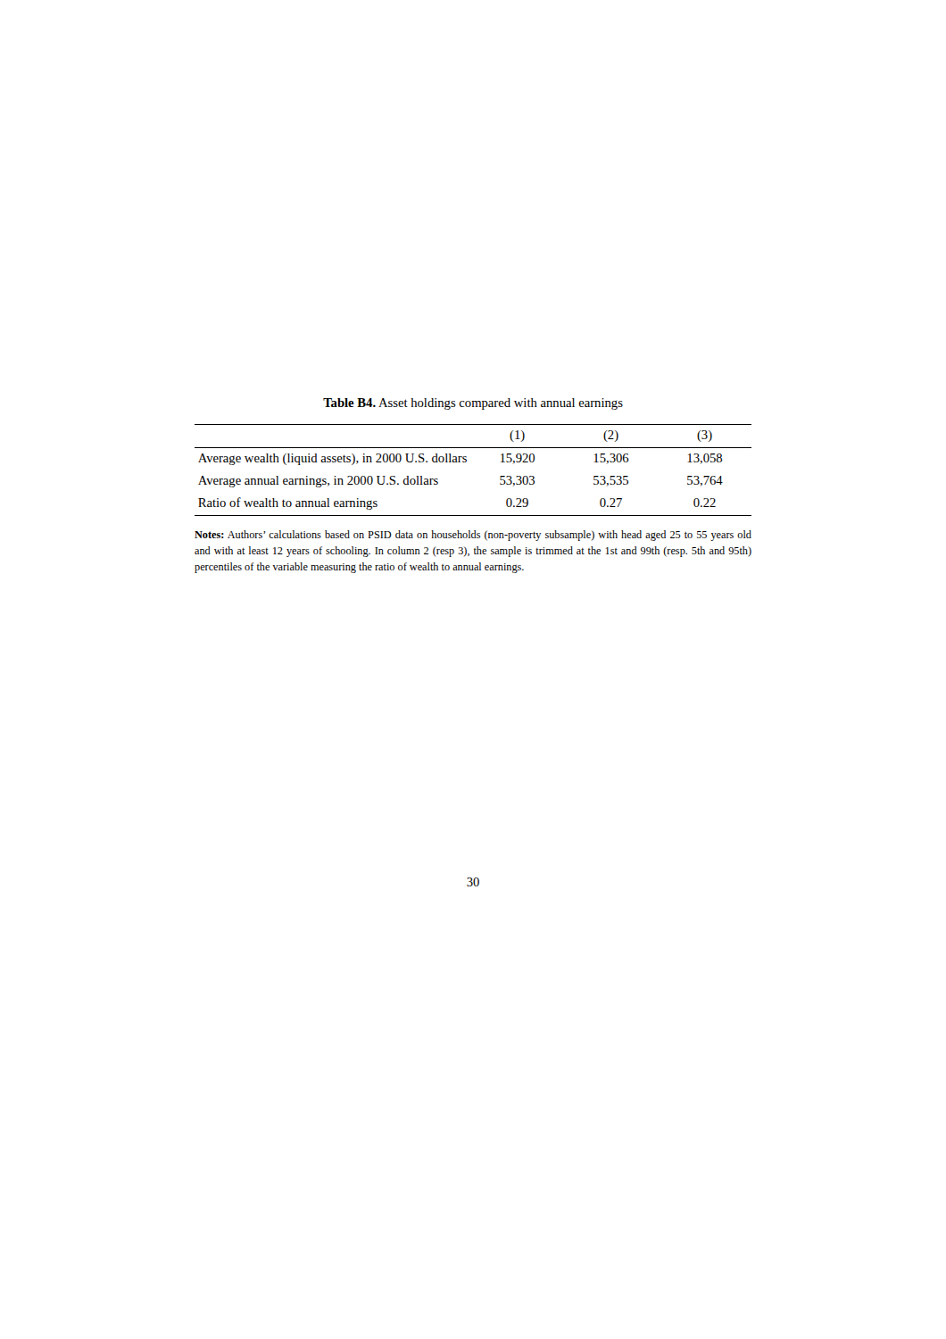Table B4. Asset holdings compared with annual earnings
| | (1) | (2) | (3) |
| --- | --- | --- | --- |
| Average wealth (liquid assets), in 2000 U.S. dollars | 15,920 | 15,306 | 13,058 |
| Average annual earnings, in 2000 U.S. dollars | 53,303 | 53,535 | 53,764 |
| Ratio of wealth to annual earnings | 0.29 | 0.27 | 0.22 |
Notes: Authors’ calculations based on PSID data on households (non-poverty subsample) with head aged 25 to 55 years old and with at least 12 years of schooling. In column 2 (resp 3), the sample is trimmed at the 1st and 99th (resp. 5th and 95th) percentiles of the variable measuring the ratio of wealth to annual earnings.
30